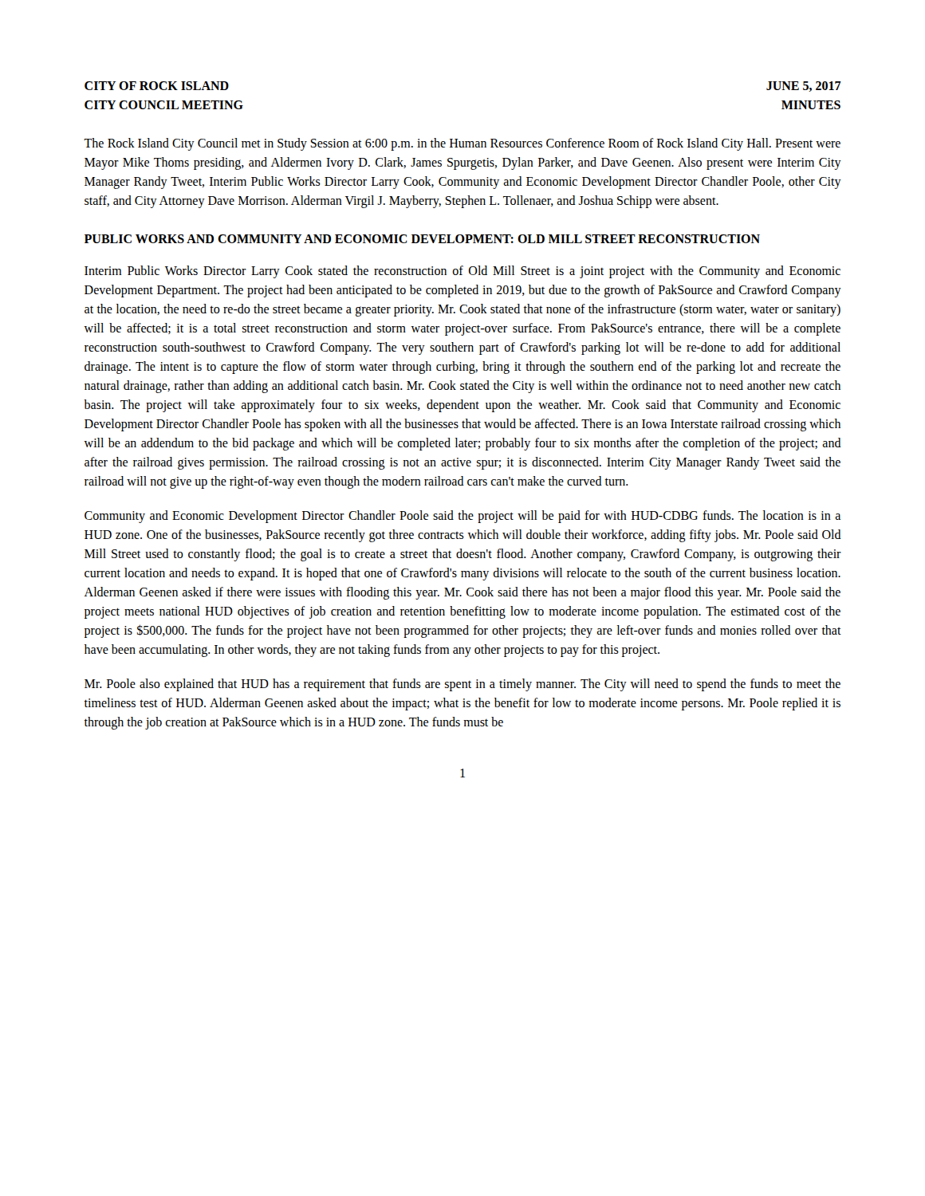City of Rock Island June 5, 2017
City Council Meeting Minutes
The Rock Island City Council met in Study Session at 6:00 p.m. in the Human Resources Conference Room of Rock Island City Hall. Present were Mayor Mike Thoms presiding, and Aldermen Ivory D. Clark, James Spurgetis, Dylan Parker, and Dave Geenen. Also present were Interim City Manager Randy Tweet, Interim Public Works Director Larry Cook, Community and Economic Development Director Chandler Poole, other City staff, and City Attorney Dave Morrison. Alderman Virgil J. Mayberry, Stephen L. Tollenaer, and Joshua Schipp were absent.
Public Works and Community and Economic Development: Old Mill Street Reconstruction
Interim Public Works Director Larry Cook stated the reconstruction of Old Mill Street is a joint project with the Community and Economic Development Department. The project had been anticipated to be completed in 2019, but due to the growth of PakSource and Crawford Company at the location, the need to re-do the street became a greater priority. Mr. Cook stated that none of the infrastructure (storm water, water or sanitary) will be affected; it is a total street reconstruction and storm water project-over surface. From PakSource's entrance, there will be a complete reconstruction south-southwest to Crawford Company. The very southern part of Crawford's parking lot will be re-done to add for additional drainage. The intent is to capture the flow of storm water through curbing, bring it through the southern end of the parking lot and recreate the natural drainage, rather than adding an additional catch basin. Mr. Cook stated the City is well within the ordinance not to need another new catch basin. The project will take approximately four to six weeks, dependent upon the weather. Mr. Cook said that Community and Economic Development Director Chandler Poole has spoken with all the businesses that would be affected. There is an Iowa Interstate railroad crossing which will be an addendum to the bid package and which will be completed later; probably four to six months after the completion of the project; and after the railroad gives permission. The railroad crossing is not an active spur; it is disconnected. Interim City Manager Randy Tweet said the railroad will not give up the right-of-way even though the modern railroad cars can't make the curved turn.
Community and Economic Development Director Chandler Poole said the project will be paid for with HUD-CDBG funds. The location is in a HUD zone. One of the businesses, PakSource recently got three contracts which will double their workforce, adding fifty jobs. Mr. Poole said Old Mill Street used to constantly flood; the goal is to create a street that doesn't flood. Another company, Crawford Company, is outgrowing their current location and needs to expand. It is hoped that one of Crawford's many divisions will relocate to the south of the current business location. Alderman Geenen asked if there were issues with flooding this year. Mr. Cook said there has not been a major flood this year. Mr. Poole said the project meets national HUD objectives of job creation and retention benefitting low to moderate income population. The estimated cost of the project is $500,000. The funds for the project have not been programmed for other projects; they are left-over funds and monies rolled over that have been accumulating. In other words, they are not taking funds from any other projects to pay for this project.
Mr. Poole also explained that HUD has a requirement that funds are spent in a timely manner. The City will need to spend the funds to meet the timeliness test of HUD. Alderman Geenen asked about the impact; what is the benefit for low to moderate income persons. Mr. Poole replied it is through the job creation at PakSource which is in a HUD zone. The funds must be
1